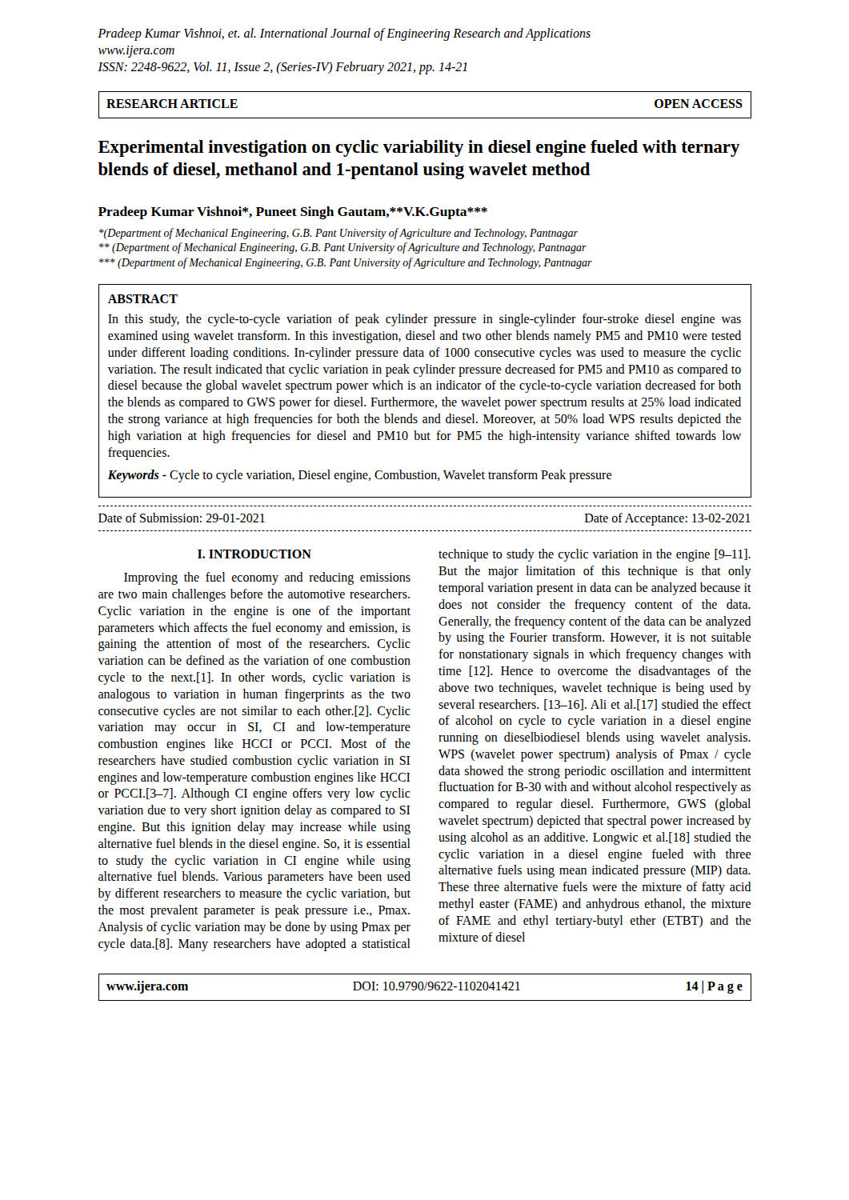Pradeep Kumar Vishnoi, et. al. International Journal of Engineering Research and Applications
www.ijera.com
ISSN: 2248-9622, Vol. 11, Issue 2, (Series-IV) February 2021, pp. 14-21
RESEARCH ARTICLE OPEN ACCESS
Experimental investigation on cyclic variability in diesel engine fueled with ternary blends of diesel, methanol and 1-pentanol using wavelet method
Pradeep Kumar Vishnoi*, Puneet Singh Gautam,**V.K.Gupta***
*(Department of Mechanical Engineering, G.B. Pant University of Agriculture and Technology, Pantnagar
** (Department of Mechanical Engineering, G.B. Pant University of Agriculture and Technology, Pantnagar
*** (Department of Mechanical Engineering, G.B. Pant University of Agriculture and Technology, Pantnagar
ABSTRACT
In this study, the cycle-to-cycle variation of peak cylinder pressure in single-cylinder four-stroke diesel engine was examined using wavelet transform. In this investigation, diesel and two other blends namely PM5 and PM10 were tested under different loading conditions. In-cylinder pressure data of 1000 consecutive cycles was used to measure the cyclic variation. The result indicated that cyclic variation in peak cylinder pressure decreased for PM5 and PM10 as compared to diesel because the global wavelet spectrum power which is an indicator of the cycle-to-cycle variation decreased for both the blends as compared to GWS power for diesel. Furthermore, the wavelet power spectrum results at 25% load indicated the strong variance at high frequencies for both the blends and diesel. Moreover, at 50% load WPS results depicted the high variation at high frequencies for diesel and PM10 but for PM5 the high-intensity variance shifted towards low frequencies.
Keywords - Cycle to cycle variation, Diesel engine, Combustion, Wavelet transform Peak pressure
Date of Submission: 29-01-2021 Date of Acceptance: 13-02-2021
I. INTRODUCTION
Improving the fuel economy and reducing emissions are two main challenges before the automotive researchers. Cyclic variation in the engine is one of the important parameters which affects the fuel economy and emission, is gaining the attention of most of the researchers. Cyclic variation can be defined as the variation of one combustion cycle to the next.[1]. In other words, cyclic variation is analogous to variation in human fingerprints as the two consecutive cycles are not similar to each other.[2]. Cyclic variation may occur in SI, CI and low-temperature combustion engines like HCCI or PCCI. Most of the researchers have studied combustion cyclic variation in SI engines and low-temperature combustion engines like HCCI or PCCI.[3–7]. Although CI engine offers very low cyclic variation due to very short ignition delay as compared to SI engine. But this ignition delay may increase while using alternative fuel blends in the diesel engine. So, it is essential to study the cyclic variation in CI engine while using alternative fuel blends. Various parameters have been used by different researchers to measure the cyclic variation, but the most prevalent parameter is peak pressure i.e., Pmax. Analysis of cyclic variation may be done by using Pmax per cycle data.[8]. Many researchers have adopted a statistical technique to study the cyclic variation in the engine [9–11]. But the major limitation of this technique is that only temporal variation present in data can be analyzed because it does not consider the frequency content of the data. Generally, the frequency content of the data can be analyzed by using the Fourier transform. However, it is not suitable for nonstationary signals in which frequency changes with time [12]. Hence to overcome the disadvantages of the above two techniques, wavelet technique is being used by several researchers. [13–16]. Ali et al.[17] studied the effect of alcohol on cycle to cycle variation in a diesel engine running on dieselbiodiesel blends using wavelet analysis. WPS (wavelet power spectrum) analysis of Pmax / cycle data showed the strong periodic oscillation and intermittent fluctuation for B-30 with and without alcohol respectively as compared to regular diesel. Furthermore, GWS (global wavelet spectrum) depicted that spectral power increased by using alcohol as an additive. Longwic et al.[18] studied the cyclic variation in a diesel engine fueled with three alternative fuels using mean indicated pressure (MIP) data. These three alternative fuels were the mixture of fatty acid methyl easter (FAME) and anhydrous ethanol, the mixture of FAME and ethyl tertiary-butyl ether (ETBT) and the mixture of diesel
www.ijera.com DOI: 10.9790/9622-1102041421 14 | P a g e